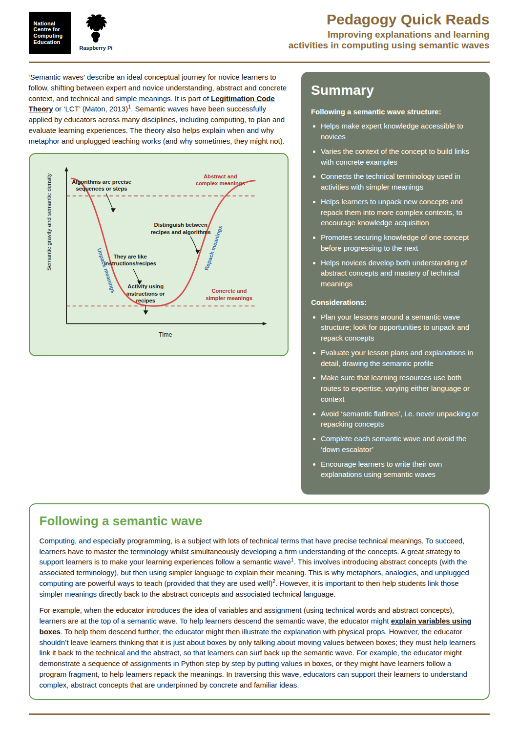National
Centre for
Computing
Education
Raspberry Pi
Pedagogy Quick Reads
Improving explanations and learning
activities in computing using semantic waves
‘Semantic waves’ describe an ideal conceptual journey for novice learners to follow, shifting between expert and novice understanding, abstract and concrete context, and technical and simple meanings. It is part of Legitimation Code Theory or ‘LCT’ (Maton, 2013)1. Semantic waves have been successfully applied by educators across many disciplines, including computing, to plan and evaluate learning experiences. The theory also helps explain when and why metaphor and unplugged teaching works (and why sometimes, they might not).
Semantic gravity and semantic density Time Algorithms are precise sequences or steps Abstract and complex meanings Distinguish between recipes and algorithms They are like instructions/recipes Activity using instructions or recipes Concrete and simpler meanings Unpack meanings Repack meanings
Summary
Following a semantic wave structure:
Helps make expert knowledge accessible to novices
Varies the context of the concept to build links with concrete examples
Connects the technical terminology used in activities with simpler meanings
Helps learners to unpack new concepts and repack them into more complex contexts, to encourage knowledge acquisition
Promotes securing knowledge of one concept before progressing to the next
Helps novices develop both understanding of abstract concepts and mastery of technical meanings
Considerations:
Plan your lessons around a semantic wave structure; look for opportunities to unpack and repack concepts
Evaluate your lesson plans and explanations in detail, drawing the semantic profile
Make sure that learning resources use both routes to expertise, varying either language or context
Avoid ‘semantic flatlines’, i.e. never unpacking or repacking concepts
Complete each semantic wave and avoid the ‘down escalator’
Encourage learners to write their own explanations using semantic waves
Following a semantic wave
Computing, and especially programming, is a subject with lots of technical terms that have precise technical meanings. To succeed, learners have to master the terminology whilst simultaneously developing a firm understanding of the concepts. A great strategy to support learners is to make your learning experiences follow a semantic wave1. This involves introducing abstract concepts (with the associated terminology), but then using simpler language to explain their meaning. This is why metaphors, analogies, and unplugged computing are powerful ways to teach (provided that they are used well)2. However, it is important to then help students link those simpler meanings directly back to the abstract concepts and associated technical language.
For example, when the educator introduces the idea of variables and assignment (using technical words and abstract concepts), learners are at the top of a semantic wave. To help learners descend the semantic wave, the educator might explain variables using boxes. To help them descend further, the educator might then illustrate the explanation with physical props. However, the educator shouldn’t leave learners thinking that it is just about boxes by only talking about moving values between boxes; they must help learners link it back to the technical and the abstract, so that learners can surf back up the semantic wave. For example, the educator might demonstrate a sequence of assignments in Python step by step by putting values in boxes, or they might have learners follow a program fragment, to help learners repack the meanings. In traversing this wave, educators can support their learners to understand complex, abstract concepts that are underpinned by concrete and familiar ideas.